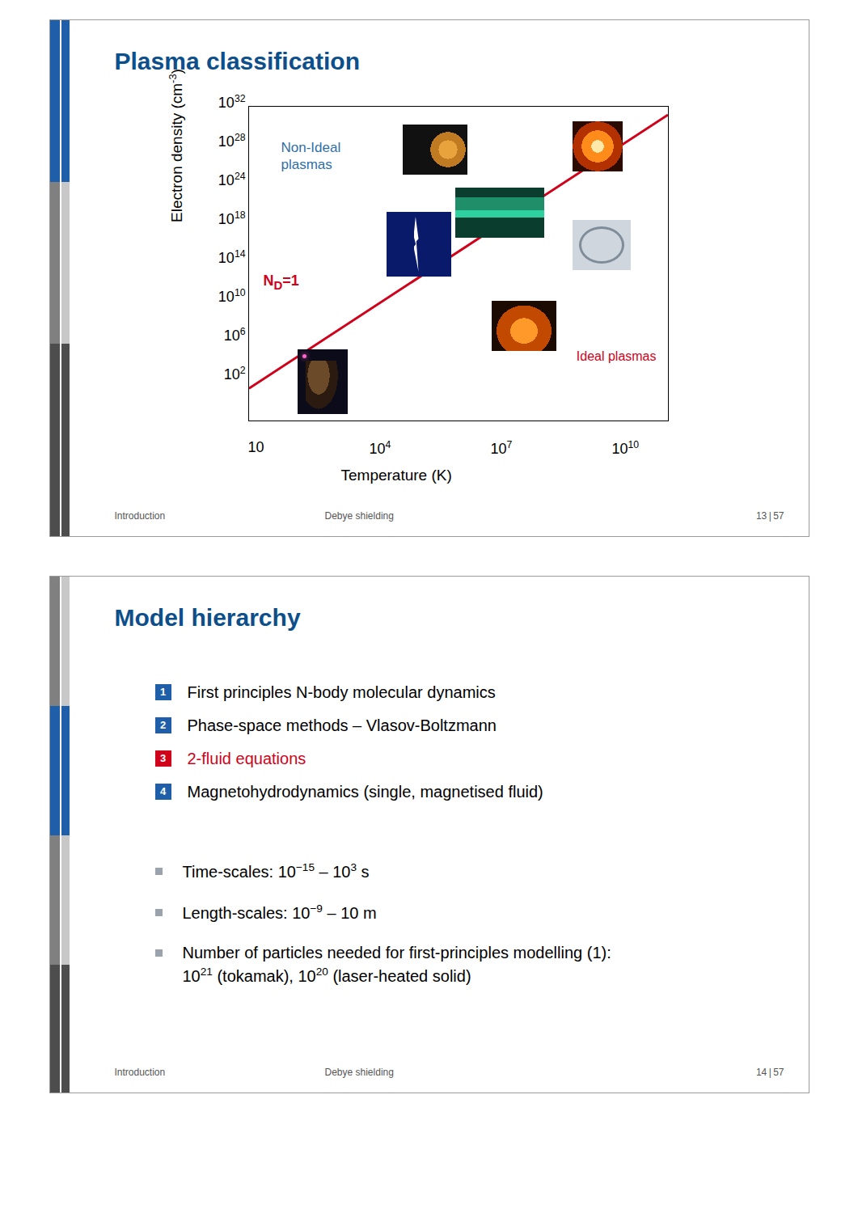Plasma classification
Electron density (cm-3)
1032 1028 1024 1018 1014 1010 106 102
Non-Ideal
plasmas
ND=1
Ideal plasmas
10 104 107 1010
Temperature (K)
Introduction
Debye shielding
13 | 57
Model hierarchy
1 First principles N-body molecular dynamics
2 Phase-space methods – Vlasov-Boltzmann
32-fluid equations
4 Magnetohydrodynamics (single, magnetised fluid)
Time-scales: 10−15 – 103 s
Length-scales: 10−9 – 10 m
Number of particles needed for first-principles modelling (1):
1021 (tokamak), 1020 (laser-heated solid)
Introduction
Debye shielding
14 | 57